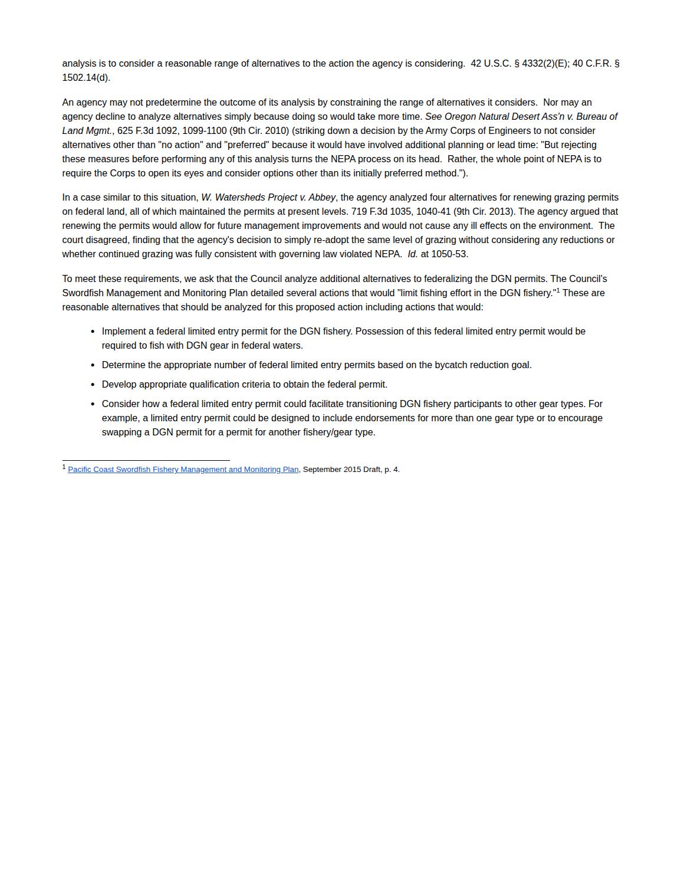analysis is to consider a reasonable range of alternatives to the action the agency is considering. 42 U.S.C. § 4332(2)(E); 40 C.F.R. § 1502.14(d).
An agency may not predetermine the outcome of its analysis by constraining the range of alternatives it considers. Nor may an agency decline to analyze alternatives simply because doing so would take more time. See Oregon Natural Desert Ass'n v. Bureau of Land Mgmt., 625 F.3d 1092, 1099-1100 (9th Cir. 2010) (striking down a decision by the Army Corps of Engineers to not consider alternatives other than "no action" and "preferred" because it would have involved additional planning or lead time: "But rejecting these measures before performing any of this analysis turns the NEPA process on its head. Rather, the whole point of NEPA is to require the Corps to open its eyes and consider options other than its initially preferred method.").
In a case similar to this situation, W. Watersheds Project v. Abbey, the agency analyzed four alternatives for renewing grazing permits on federal land, all of which maintained the permits at present levels. 719 F.3d 1035, 1040-41 (9th Cir. 2013). The agency argued that renewing the permits would allow for future management improvements and would not cause any ill effects on the environment. The court disagreed, finding that the agency's decision to simply re-adopt the same level of grazing without considering any reductions or whether continued grazing was fully consistent with governing law violated NEPA. Id. at 1050-53.
To meet these requirements, we ask that the Council analyze additional alternatives to federalizing the DGN permits. The Council's Swordfish Management and Monitoring Plan detailed several actions that would "limit fishing effort in the DGN fishery."1 These are reasonable alternatives that should be analyzed for this proposed action including actions that would:
Implement a federal limited entry permit for the DGN fishery. Possession of this federal limited entry permit would be required to fish with DGN gear in federal waters.
Determine the appropriate number of federal limited entry permits based on the bycatch reduction goal.
Develop appropriate qualification criteria to obtain the federal permit.
Consider how a federal limited entry permit could facilitate transitioning DGN fishery participants to other gear types. For example, a limited entry permit could be designed to include endorsements for more than one gear type or to encourage swapping a DGN permit for a permit for another fishery/gear type.
1 Pacific Coast Swordfish Fishery Management and Monitoring Plan, September 2015 Draft, p. 4.